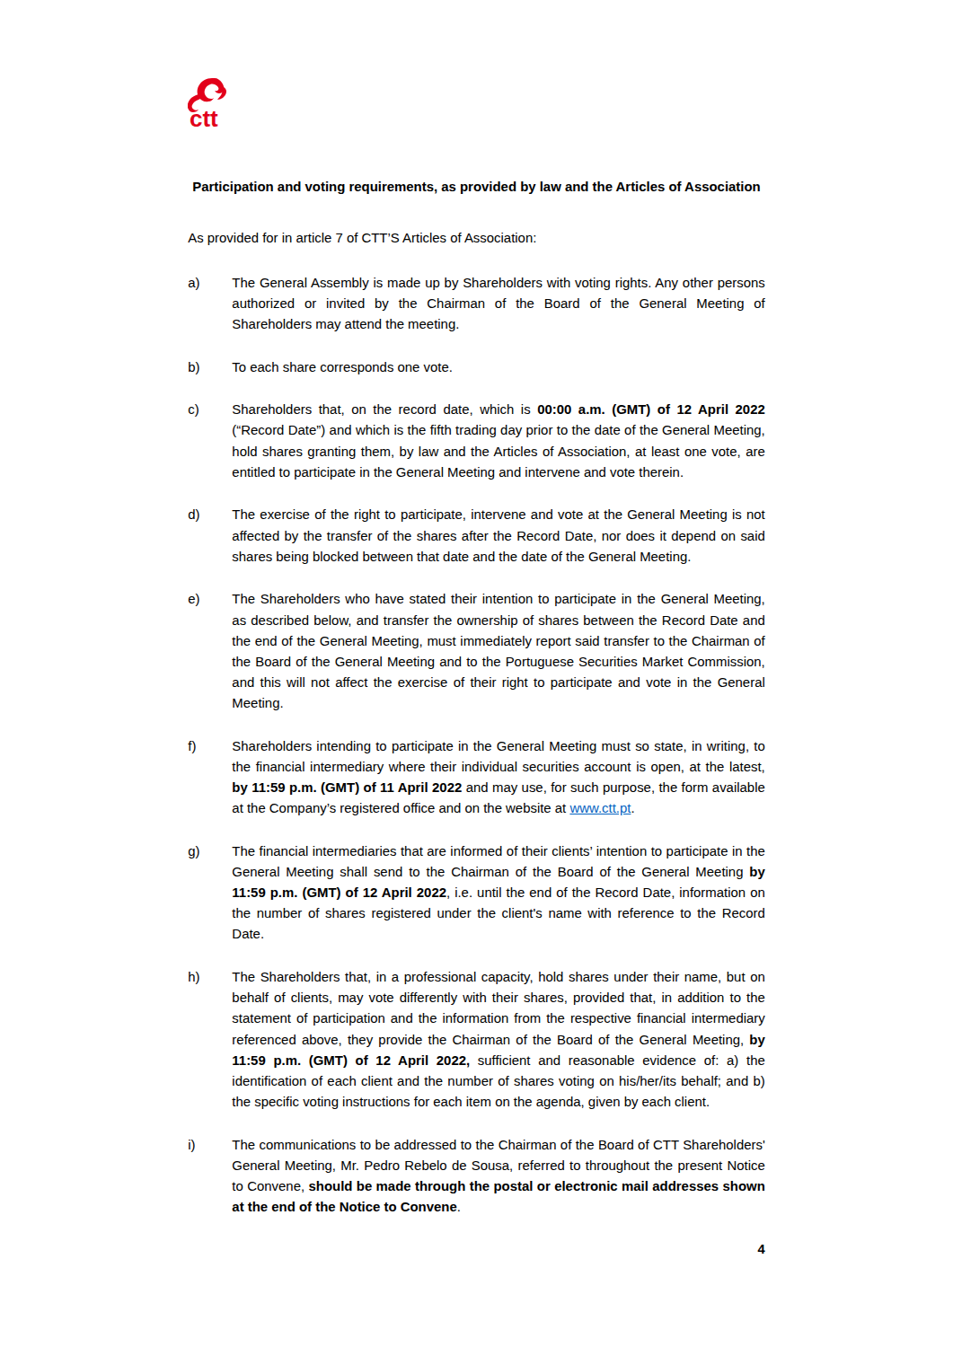ctt
Participation and voting requirements, as provided by law and the Articles of Association
As provided for in article 7 of CTT’S Articles of Association:
The General Assembly is made up by Shareholders with voting rights. Any other persons authorized or invited by the Chairman of the Board of the General Meeting of Shareholders may attend the meeting.
To each share corresponds one vote.
Shareholders that, on the record date, which is 00:00 a.m. (GMT) of 12 April 2022 (“Record Date”) and which is the fifth trading day prior to the date of the General Meeting, hold shares granting them, by law and the Articles of Association, at least one vote, are entitled to participate in the General Meeting and intervene and vote therein.
The exercise of the right to participate, intervene and vote at the General Meeting is not affected by the transfer of the shares after the Record Date, nor does it depend on said shares being blocked between that date and the date of the General Meeting.
The Shareholders who have stated their intention to participate in the General Meeting, as described below, and transfer the ownership of shares between the Record Date and the end of the General Meeting, must immediately report said transfer to the Chairman of the Board of the General Meeting and to the Portuguese Securities Market Commission, and this will not affect the exercise of their right to participate and vote in the General Meeting.
Shareholders intending to participate in the General Meeting must so state, in writing, to the financial intermediary where their individual securities account is open, at the latest, by 11:59 p.m. (GMT) of 11 April 2022 and may use, for such purpose, the form available at the Company’s registered office and on the website at www.ctt.pt.
The financial intermediaries that are informed of their clients’ intention to participate in the General Meeting shall send to the Chairman of the Board of the General Meeting by 11:59 p.m. (GMT) of 12 April 2022, i.e. until the end of the Record Date, information on the number of shares registered under the client's name with reference to the Record Date.
The Shareholders that, in a professional capacity, hold shares under their name, but on behalf of clients, may vote differently with their shares, provided that, in addition to the statement of participation and the information from the respective financial intermediary referenced above, they provide the Chairman of the Board of the General Meeting, by 11:59 p.m. (GMT) of 12 April 2022, sufficient and reasonable evidence of: a) the identification of each client and the number of shares voting on his/her/its behalf; and b) the specific voting instructions for each item on the agenda, given by each client.
The communications to be addressed to the Chairman of the Board of CTT Shareholders' General Meeting, Mr. Pedro Rebelo de Sousa, referred to throughout the present Notice to Convene, should be made through the postal or electronic mail addresses shown at the end of the Notice to Convene.
4